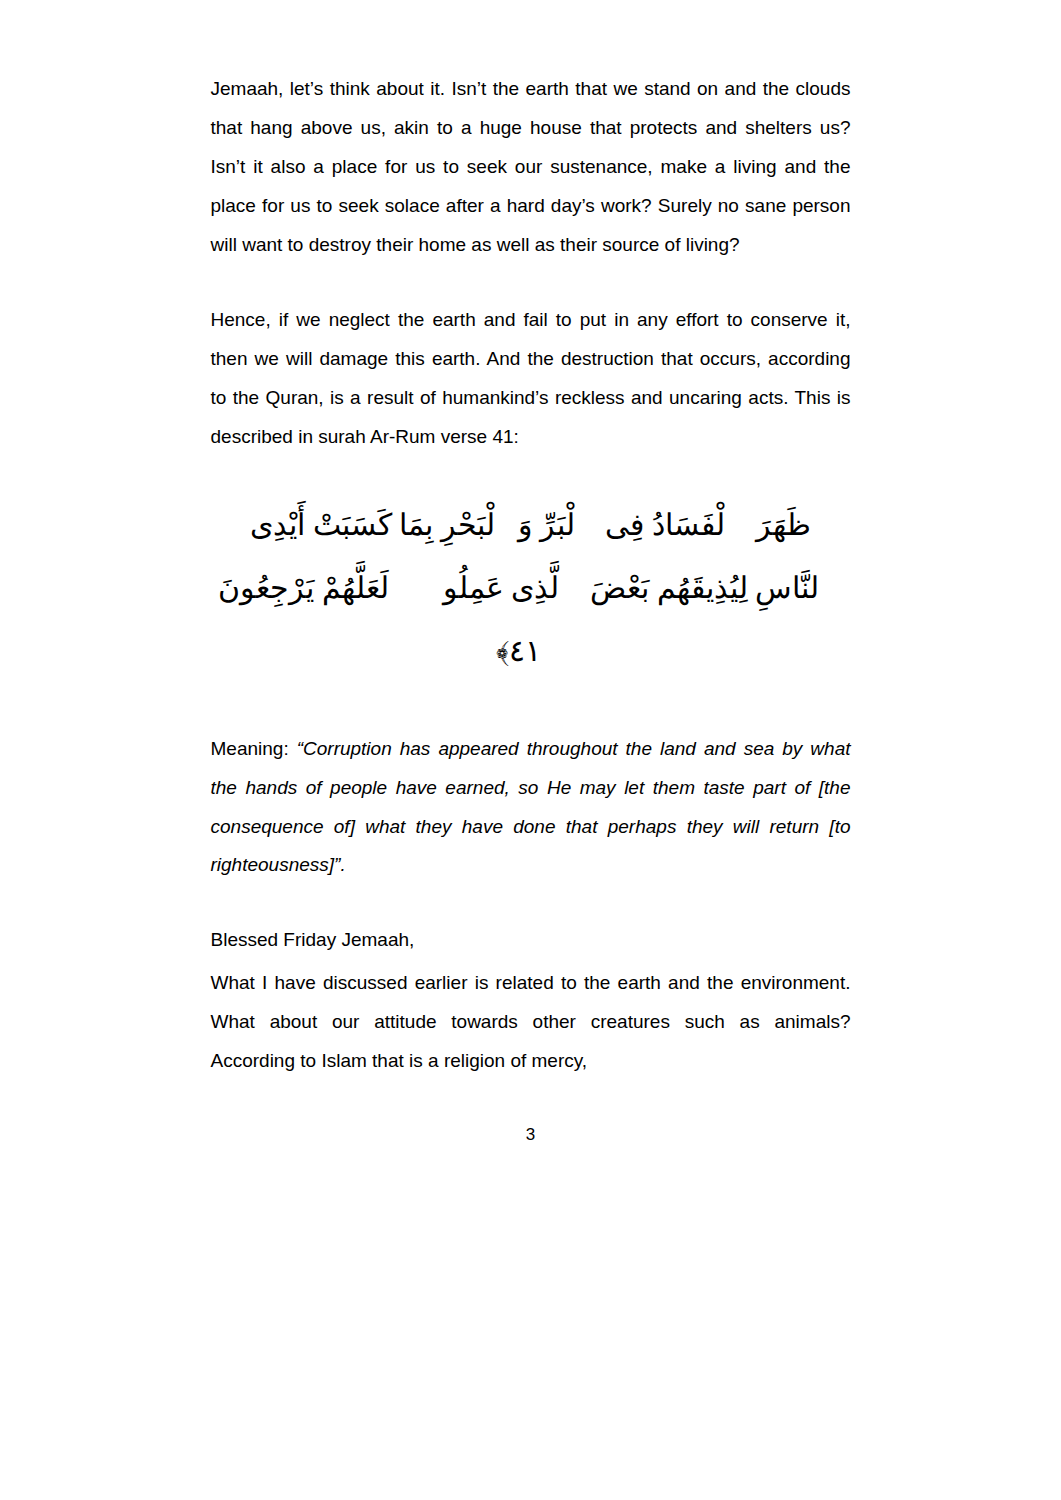Jemaah, let’s think about it. Isn’t the earth that we stand on and the clouds that hang above us, akin to a huge house that protects and shelters us? Isn’t it also a place for us to seek our sustenance, make a living and the place for us to seek solace after a hard day’s work? Surely no sane person will want to destroy their home as well as their source of living?
Hence, if we neglect the earth and fail to put in any effort to conserve it, then we will damage this earth. And the destruction that occurs, according to the Quran, is a result of humankind’s reckless and uncaring acts. This is described in surah Ar-Rum verse 41:
ظَهَرَ ٱلْفَسَادُ فِى ٱلْبَرِّ وَٱلْبَحْرِ بِمَا كَسَبَتْ أَيْدِى ٱلنَّاسِ لِيُذِيقَهُم بَعْضَ ٱلَّذِى عَمِلُوا۟ لَعَلَّهُمْ يَرْجِعُونَ ﴿٤١﴾
Meaning: “Corruption has appeared throughout the land and sea by what the hands of people have earned, so He may let them taste part of [the consequence of] what they have done that perhaps they will return [to righteousness]”.
Blessed Friday Jemaah,
What I have discussed earlier is related to the earth and the environment. What about our attitude towards other creatures such as animals? According to Islam that is a religion of mercy,
3